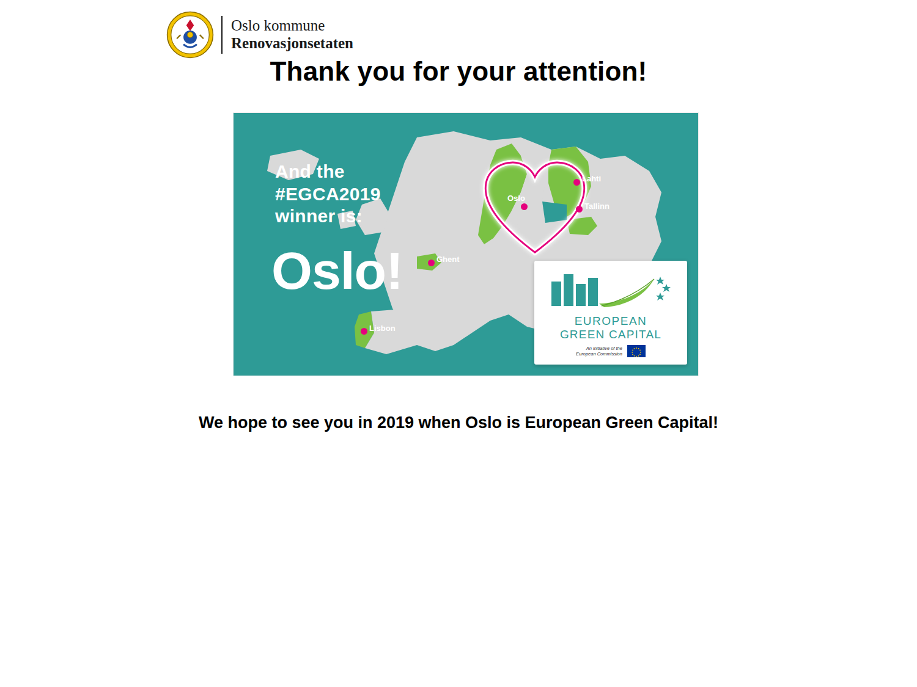Oslo kommune
Renovasjonsetaten
Thank you for your attention!
Oslo
Lahti
Tallinn
Ghent
Lisbon
And the
#EGCA2019
winner is:
Oslo!
EUROPEAN
GREEN CAPITAL
An initiative of the
European Commission
We hope to see you in 2019 when Oslo is European Green Capital!